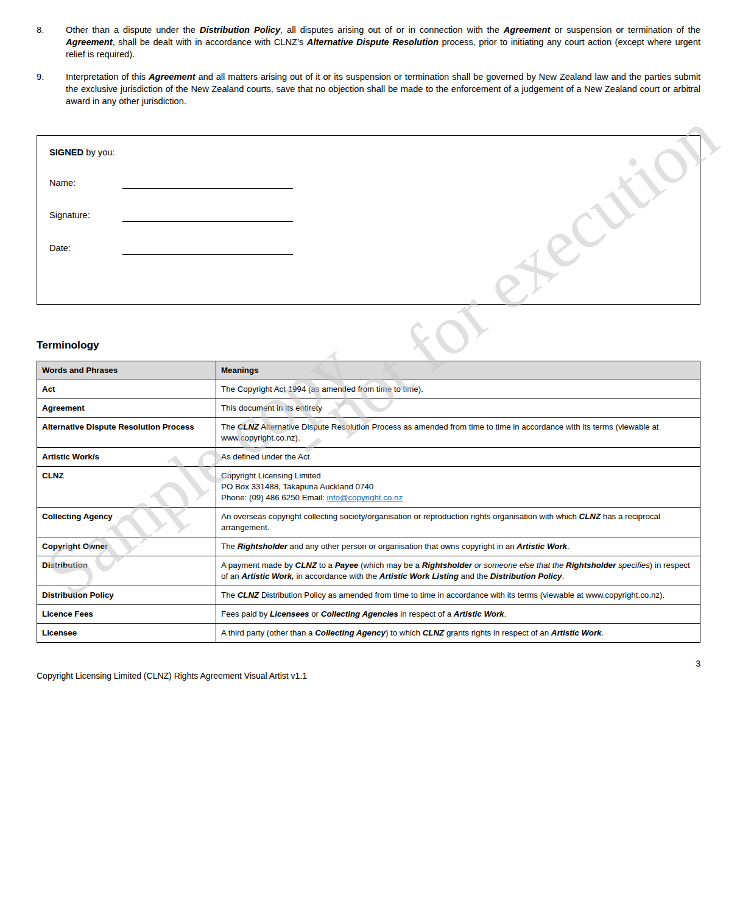Sample copy - not for execution
8.
Other than a dispute under the Distribution Policy, all disputes arising out of or in connection with the Agreement or suspension or termination of the Agreement, shall be dealt with in accordance with CLNZ’s Alternative Dispute Resolution process, prior to initiating any court action (except where urgent relief is required).
9.
Interpretation of this Agreement and all matters arising out of it or its suspension or termination shall be governed by New Zealand law and the parties submit the exclusive jurisdiction of the New Zealand courts, save that no objection shall be made to the enforcement of a judgement of a New Zealand court or arbitral award in any other jurisdiction.
SIGNED by you:
Name:
Signature:
Date:
Terminology
| Words and Phrases | Meanings |
| --- | --- |
| Act | The Copyright Act 1994 (as amended from time to time). |
| Agreement | This document in its entirety |
| Alternative Dispute Resolution Process | The CLNZ Alternative Dispute Resolution Process as amended from time to time in accordance with its terms (viewable at www.copyright.co.nz). |
| Artistic Work/s | As defined under the Act |
| CLNZ | Copyright Licensing Limited PO Box 331488, Takapuna Auckland 0740 Phone: (09) 486 6250 Email: info@copyright.co.nz |
| Collecting Agency | An overseas copyright collecting society/organisation or reproduction rights organisation with which CLNZ has a reciprocal arrangement. |
| Copyright Owner | The Rightsholder and any other person or organisation that owns copyright in an Artistic Work . |
| Distribution | A payment made by CLNZ to a Payee (which may be a Rightsholder or someone else that the Rightsholder specifies ) in respect of an Artistic Work, in accordance with the Artistic Work Listing and the Distribution Policy . |
| Distribution Policy | The CLNZ Distribution Policy as amended from time to time in accordance with its terms (viewable at www.copyright.co.nz). |
| Licence Fees | Fees paid by Licensees or Collecting Agencies in respect of a Artistic Work . |
| Licensee | A third party (other than a Collecting Agency ) to which CLNZ grants rights in respect of an Artistic Work . |
3 Copyright Licensing Limited (CLNZ) Rights Agreement Visual Artist v1.1